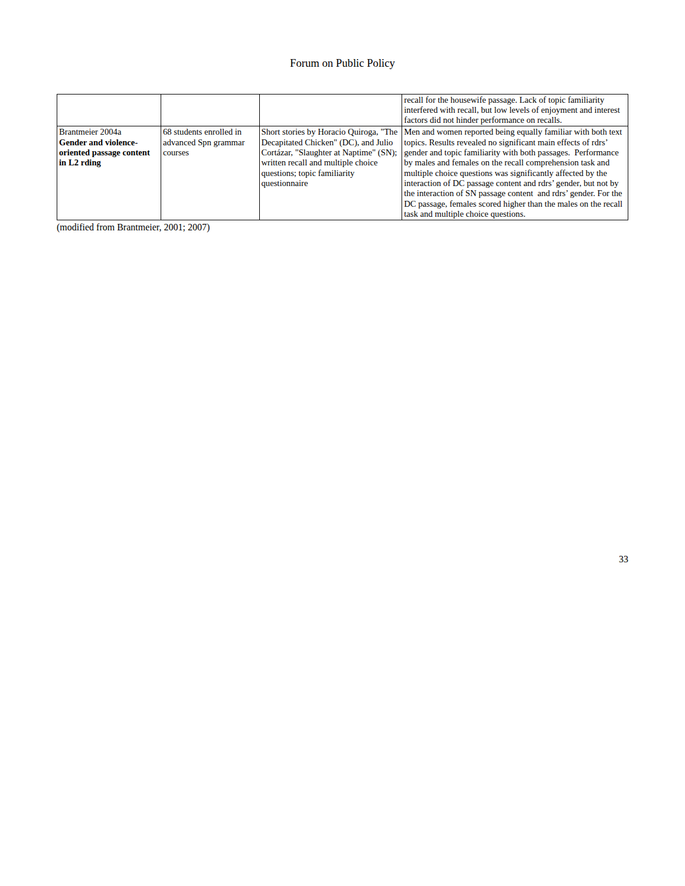Forum on Public Policy
| | | | recall for the housewife passage. Lack of topic familiarity interfered with recall, but low levels of enjoyment and interest factors did not hinder performance on recalls. |
| Brantmeier 2004a Gender and violence-oriented passage content in L2 rding | 68 students enrolled in advanced Spn grammar courses | Short stories by Horacio Quiroga, "The Decapitated Chicken" (DC), and Julio Cortázar, "Slaughter at Naptime" (SN); written recall and multiple choice questions; topic familiarity questionnaire | Men and women reported being equally familiar with both text topics. Results revealed no significant main effects of rdrs’ gender and topic familiarity with both passages. Performance by males and females on the recall comprehension task and multiple choice questions was significantly affected by the interaction of DC passage content and rdrs’ gender, but not by the interaction of SN passage content and rdrs’ gender. For the DC passage, females scored higher than the males on the recall task and multiple choice questions. |
(modified from Brantmeier, 2001; 2007)
33